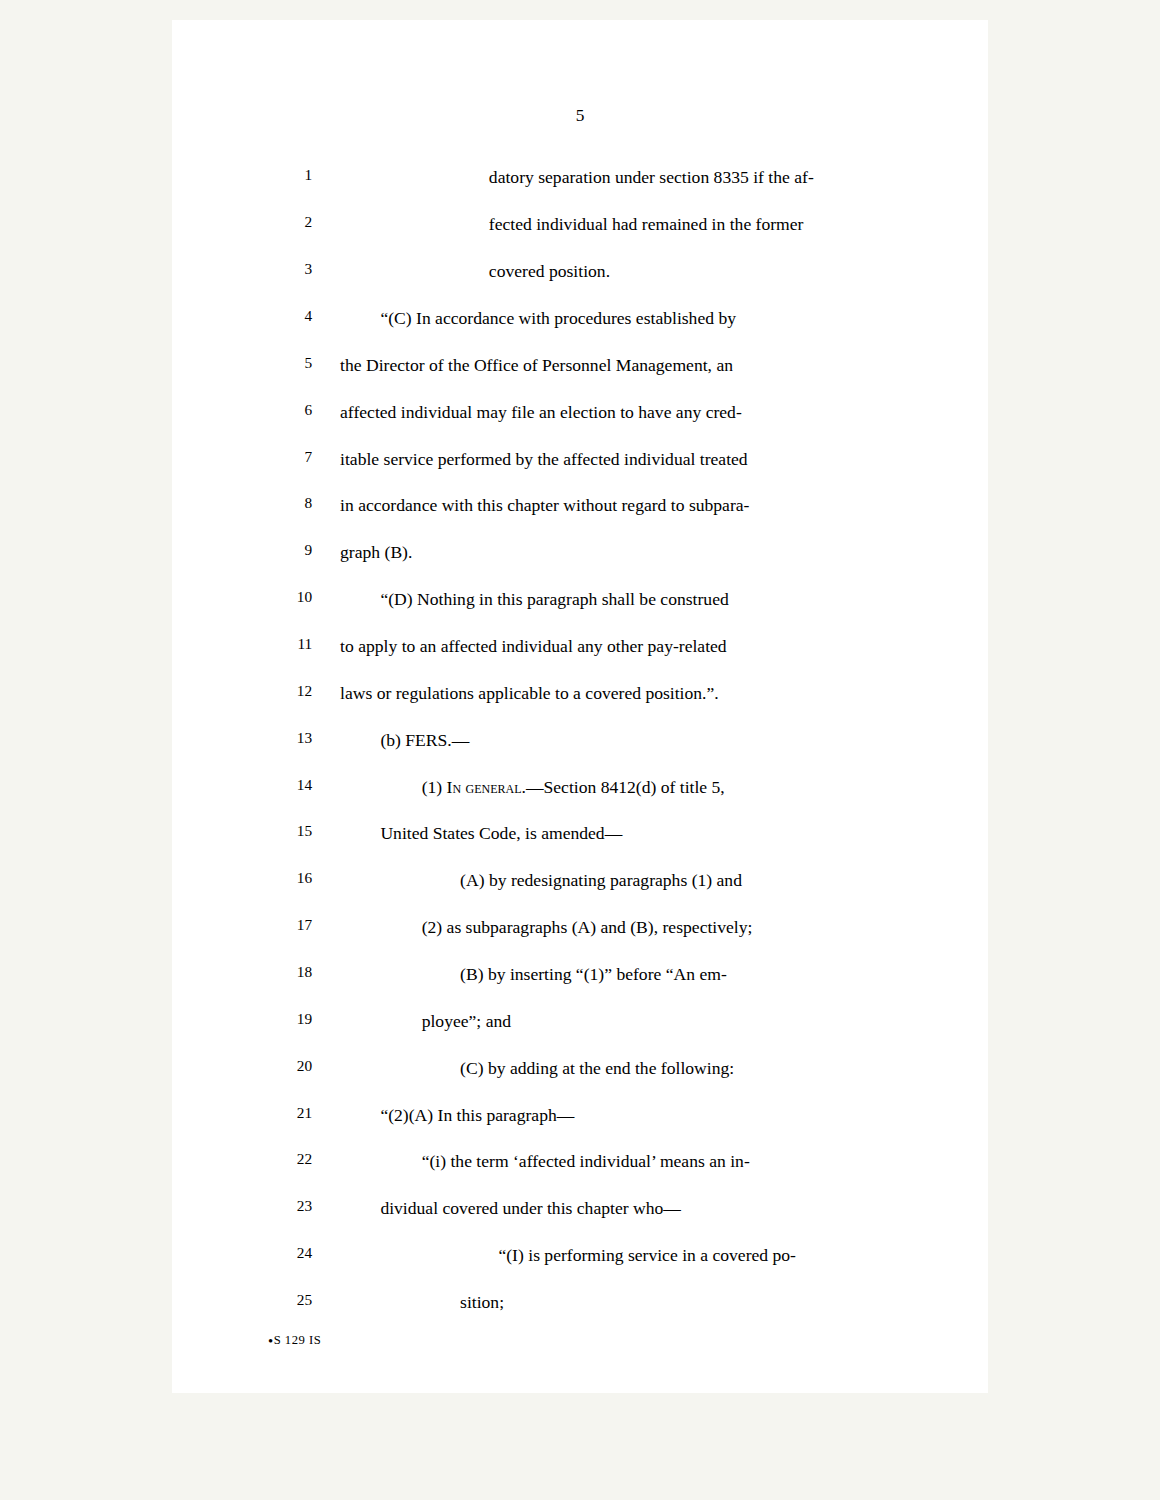5
| 1 | datory separation under section 8335 if the af- |
| 2 | fected individual had remained in the former |
| 3 | covered position. |
| 4 | “(C) In accordance with procedures established by |
| 5 | the Director of the Office of Personnel Management, an |
| 6 | affected individual may file an election to have any cred- |
| 7 | itable service performed by the affected individual treated |
| 8 | in accordance with this chapter without regard to subpara- |
| 9 | graph (B). |
| 10 | “(D) Nothing in this paragraph shall be construed |
| 11 | to apply to an affected individual any other pay-related |
| 12 | laws or regulations applicable to a covered position.”. |
| 13 | (b) FERS.— |
| 14 | (1) In general .—Section 8412(d) of title 5, |
| 15 | United States Code, is amended— |
| 16 | (A) by redesignating paragraphs (1) and |
| 17 | (2) as subparagraphs (A) and (B), respectively; |
| 18 | (B) by inserting “(1)” before “An em- |
| 19 | ployee”; and |
| 20 | (C) by adding at the end the following: |
| 21 | “(2)(A) In this paragraph— |
| 22 | “(i) the term ‘affected individual’ means an in- |
| 23 | dividual covered under this chapter who— |
| 24 | “(I) is performing service in a covered po- |
| 25 | sition; |
•S 129 IS